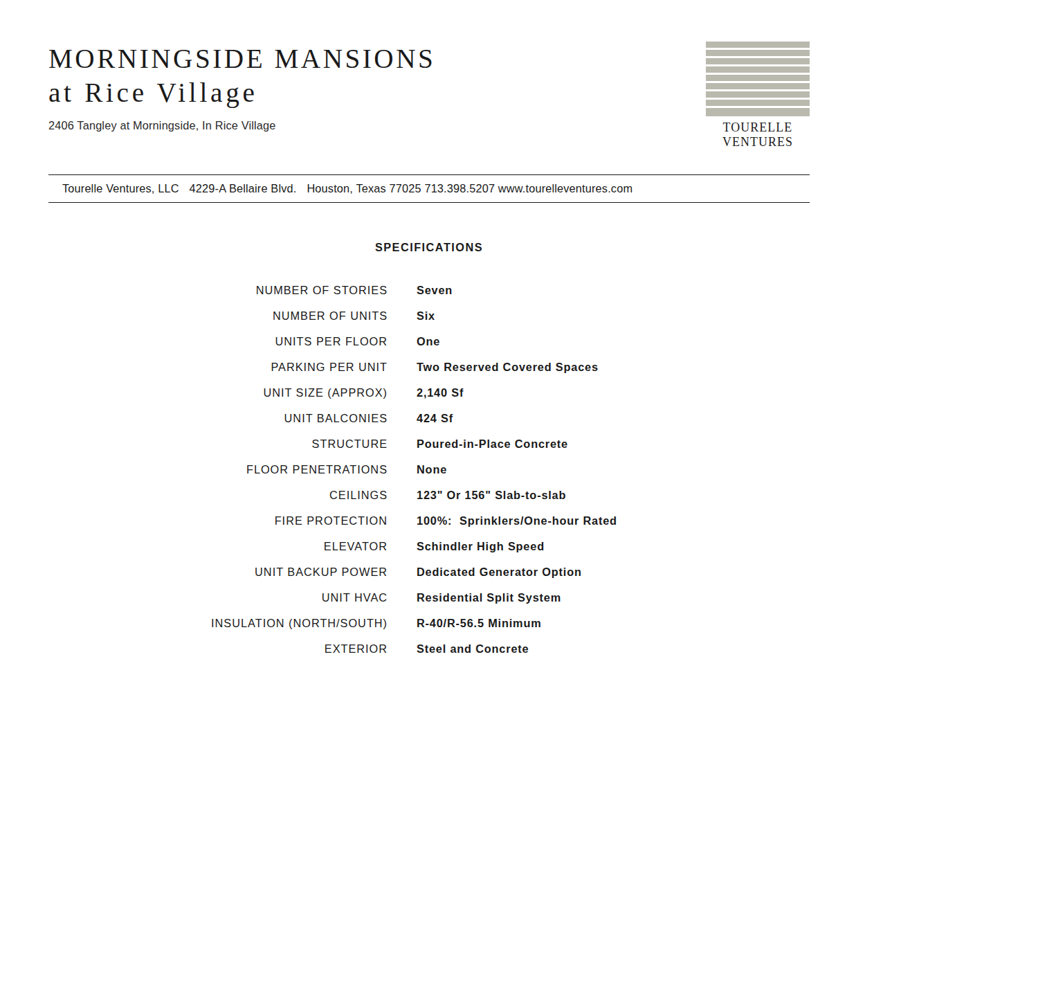Morningside Mansionsat Rice Village
2406 Tangley at Morningside, In Rice Village
TOURELLE
VENTURES
Tourelle Ventures, LLC 4229-A Bellaire Blvd. Houston, Texas 77025 713.398.5207 www.tourelleventures.com
SPECIFICATIONS
| NUMBER OF STORIES | Seven |
| NUMBER OF UNITS | Six |
| UNITS PER FLOOR | One |
| PARKING PER UNIT | Two Reserved Covered Spaces |
| UNIT SIZE (APPROX) | 2,140 Sf |
| UNIT BALCONIES | 424 Sf |
| STRUCTURE | Poured-in-Place Concrete |
| FLOOR PENETRATIONS | None |
| CEILINGS | 123" Or 156" Slab-to-slab |
| FIRE PROTECTION | 100%: Sprinklers/One-hour Rated |
| ELEVATOR | Schindler High Speed |
| UNIT BACKUP POWER | Dedicated Generator Option |
| UNIT HVAC | Residential Split System |
| INSULATION (NORTH/SOUTH) | R-40/R-56.5 Minimum |
| EXTERIOR | Steel and Concrete |